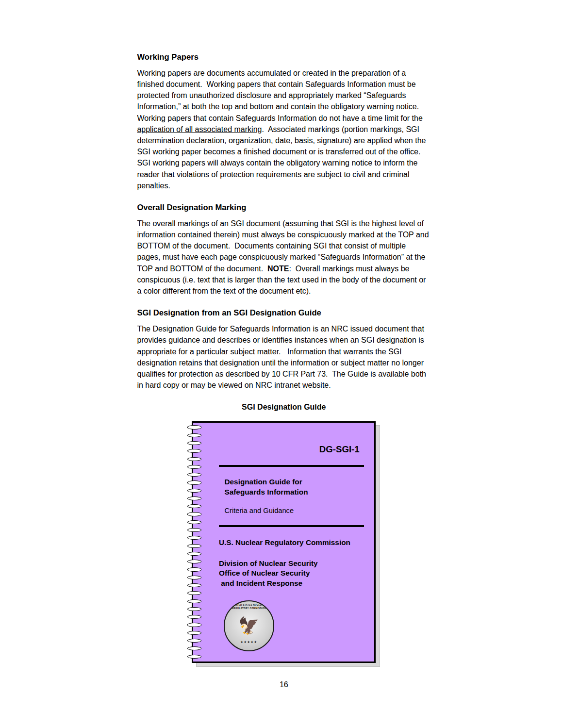Working Papers
Working papers are documents accumulated or created in the preparation of a finished document. Working papers that contain Safeguards Information must be protected from unauthorized disclosure and appropriately marked “Safeguards Information,” at both the top and bottom and contain the obligatory warning notice. Working papers that contain Safeguards Information do not have a time limit for the application of all associated marking. Associated markings (portion markings, SGI determination declaration, organization, date, basis, signature) are applied when the SGI working paper becomes a finished document or is transferred out of the office. SGI working papers will always contain the obligatory warning notice to inform the reader that violations of protection requirements are subject to civil and criminal penalties.
Overall Designation Marking
The overall markings of an SGI document (assuming that SGI is the highest level of information contained therein) must always be conspicuously marked at the TOP and BOTTOM of the document. Documents containing SGI that consist of multiple pages, must have each page conspicuously marked “Safeguards Information” at the TOP and BOTTOM of the document. NOTE: Overall markings must always be conspicuous (i.e. text that is larger than the text used in the body of the document or a color different from the text of the document etc).
SGI Designation from an SGI Designation Guide
The Designation Guide for Safeguards Information is an NRC issued document that provides guidance and describes or identifies instances when an SGI designation is appropriate for a particular subject matter. Information that warrants the SGI designation retains that designation until the information or subject matter no longer qualifies for protection as described by 10 CFR Part 73. The Guide is available both in hard copy or may be viewed on NRC intranet website.
SGI Designation Guide
DG-SGI-1
Designation Guide for
Safeguards Information
Criteria and Guidance
U.S. Nuclear Regulatory Commission
Division of Nuclear Security
Office of Nuclear Security
and Incident Response
UNITED STATES NUCLEAR REGULATORY COMMISSION
🦅
★★★★★
16